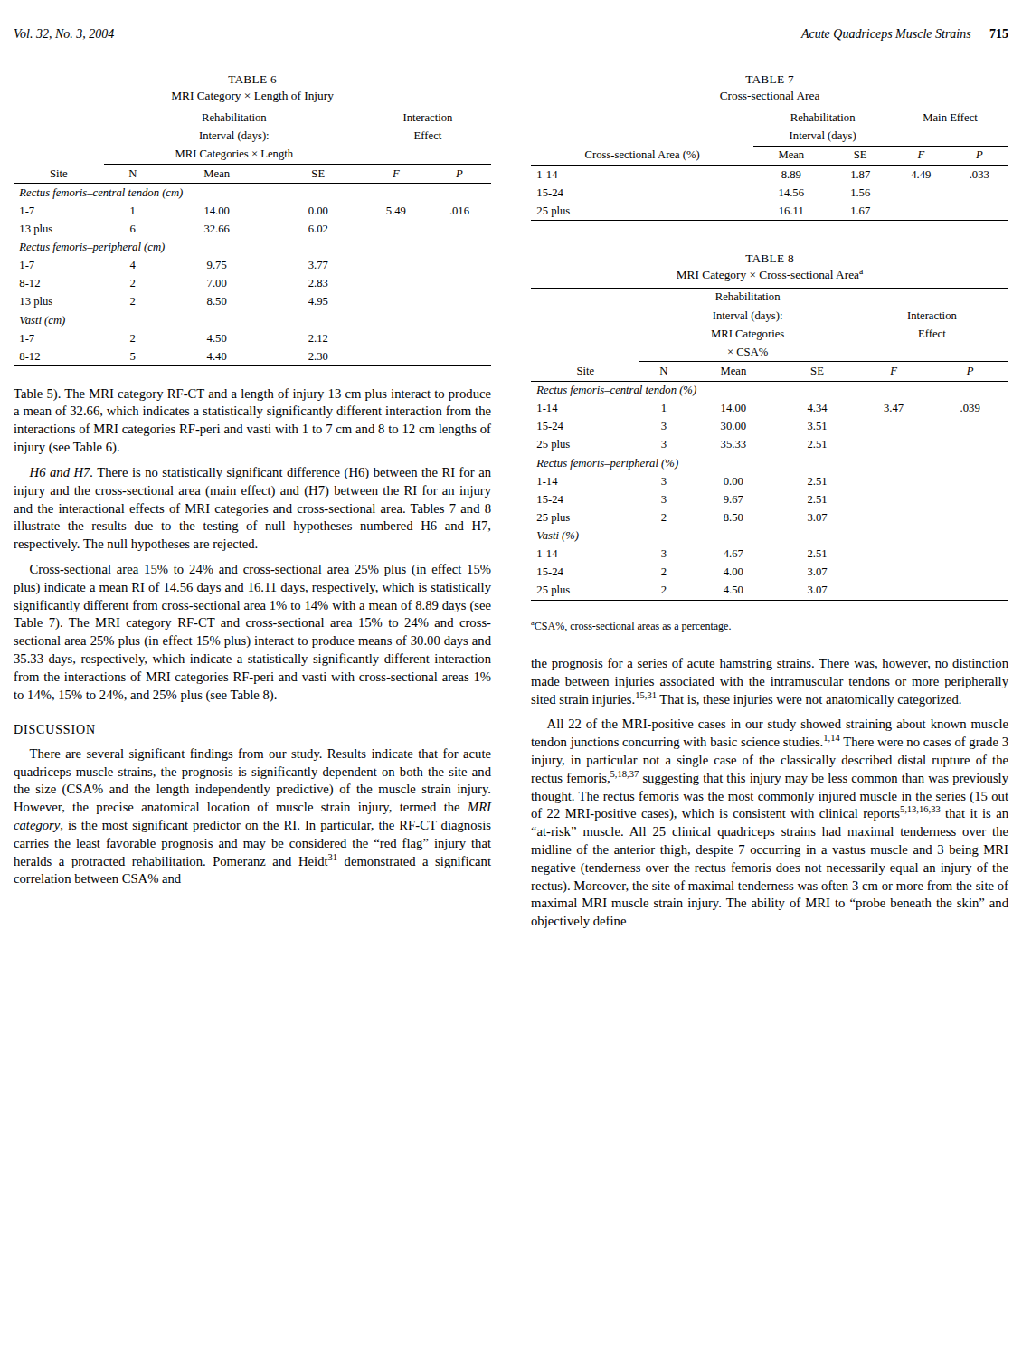Vol. 32, No. 3, 2004
Acute Quadriceps Muscle Strains 715
TABLE 6 MRI Category × Length of Injury
| | Rehabilitation | Interaction |
| --- | --- | --- |
| Interval (days): | Effect |
| MRI Categories × Length | |
| Site | N | Mean | SE | F | P |
| Rectus femoris–central tendon (cm) |
| 1-7 | 1 | 14.00 | 0.00 | 5.49 | .016 |
| 13 plus | 6 | 32.66 | 6.02 | | |
| Rectus femoris–peripheral (cm) |
| 1-7 | 4 | 9.75 | 3.77 | | |
| 8-12 | 2 | 7.00 | 2.83 | | |
| 13 plus | 2 | 8.50 | 4.95 | | |
| Vasti (cm) |
| 1-7 | 2 | 4.50 | 2.12 | | |
| 8-12 | 5 | 4.40 | 2.30 | | |
Table 5). The MRI category RF-CT and a length of injury 13 cm plus interact to produce a mean of 32.66, which indicates a statistically significantly different interaction from the interactions of MRI categories RF-peri and vasti with 1 to 7 cm and 8 to 12 cm lengths of injury (see Table 6).
H6 and H7. There is no statistically significant difference (H6) between the RI for an injury and the cross-sectional area (main effect) and (H7) between the RI for an injury and the interactional effects of MRI categories and cross-sectional area. Tables 7 and 8 illustrate the results due to the testing of null hypotheses numbered H6 and H7, respectively. The null hypotheses are rejected.
Cross-sectional area 15% to 24% and cross-sectional area 25% plus (in effect 15% plus) indicate a mean RI of 14.56 days and 16.11 days, respectively, which is statistically significantly different from cross-sectional area 1% to 14% with a mean of 8.89 days (see Table 7). The MRI category RF-CT and cross-sectional area 15% to 24% and cross-sectional area 25% plus (in effect 15% plus) interact to produce means of 30.00 days and 35.33 days, respectively, which indicate a statistically significantly different interaction from the interactions of MRI categories RF-peri and vasti with cross-sectional areas 1% to 14%, 15% to 24%, and 25% plus (see Table 8).
DISCUSSION
There are several significant findings from our study. Results indicate that for acute quadriceps muscle strains, the prognosis is significantly dependent on both the site and the size (CSA% and the length independently predictive) of the muscle strain injury. However, the precise anatomical location of muscle strain injury, termed the MRI category, is the most significant predictor on the RI. In particular, the RF-CT diagnosis carries the least favorable prognosis and may be considered the “red flag” injury that heralds a protracted rehabilitation. Pomeranz and Heidt31 demonstrated a significant correlation between CSA% and
TABLE 7 Cross-sectional Area
| | Rehabilitation | Main Effect |
| --- | --- | --- |
| Interval (days) | |
| Cross-sectional Area (%) | Mean | SE | F | P |
| 1-14 | 8.89 | 1.87 | 4.49 | .033 |
| 15-24 | 14.56 | 1.56 | | |
| 25 plus | 16.11 | 1.67 | | |
TABLE 8 MRI Category × Cross-sectional Area a
| | Rehabilitation | |
| --- | --- | --- |
| Interval (days): | Interaction |
| MRI Categories | Effect |
| × CSA% | |
| Site | N | Mean | SE | F | P |
| Rectus femoris–central tendon (%) |
| 1-14 | 1 | 14.00 | 4.34 | 3.47 | .039 |
| 15-24 | 3 | 30.00 | 3.51 | | |
| 25 plus | 3 | 35.33 | 2.51 | | |
| Rectus femoris–peripheral (%) |
| 1-14 | 3 | 0.00 | 2.51 | | |
| 15-24 | 3 | 9.67 | 2.51 | | |
| 25 plus | 2 | 8.50 | 3.07 | | |
| Vasti (%) |
| 1-14 | 3 | 4.67 | 2.51 | | |
| 15-24 | 2 | 4.00 | 3.07 | | |
| 25 plus | 2 | 4.50 | 3.07 | | |
aCSA%, cross-sectional areas as a percentage.
the prognosis for a series of acute hamstring strains. There was, however, no distinction made between injuries associated with the intramuscular tendons or more peripherally sited strain injuries.15,31 That is, these injuries were not anatomically categorized.
All 22 of the MRI-positive cases in our study showed straining about known muscle tendon junctions concurring with basic science studies.1,14 There were no cases of grade 3 injury, in particular not a single case of the classically described distal rupture of the rectus femoris,5,18,37 suggesting that this injury may be less common than was previously thought. The rectus femoris was the most commonly injured muscle in the series (15 out of 22 MRI-positive cases), which is consistent with clinical reports5,13,16,33 that it is an “at-risk” muscle. All 25 clinical quadriceps strains had maximal tenderness over the midline of the anterior thigh, despite 7 occurring in a vastus muscle and 3 being MRI negative (tenderness over the rectus femoris does not necessarily equal an injury of the rectus). Moreover, the site of maximal tenderness was often 3 cm or more from the site of maximal MRI muscle strain injury. The ability of MRI to “probe beneath the skin” and objectively define